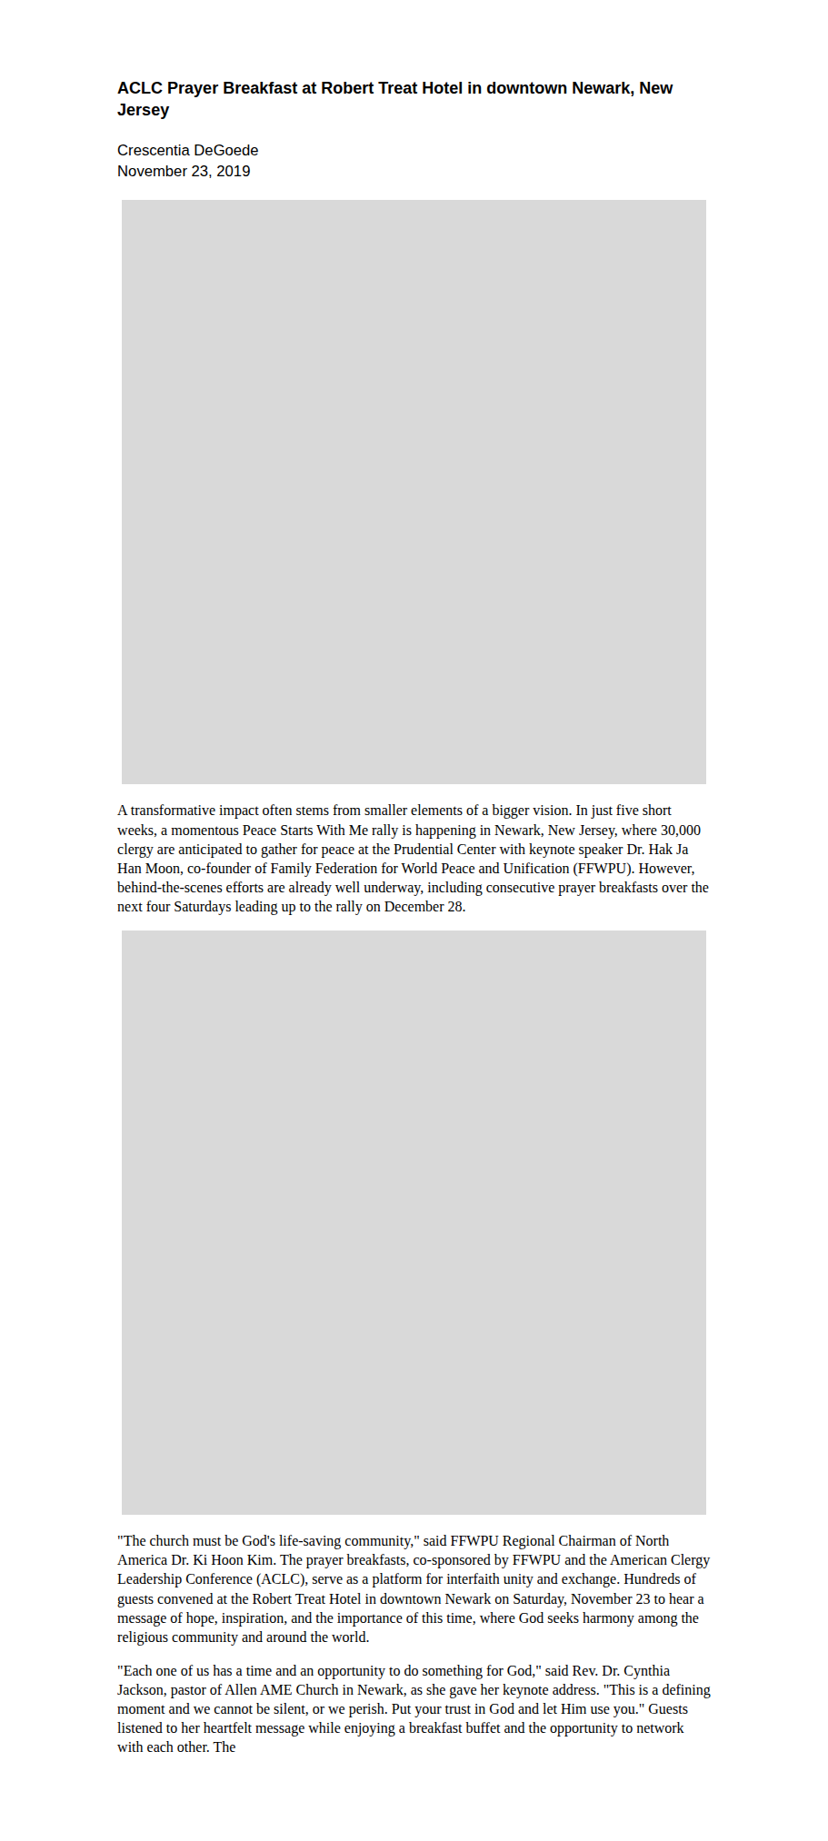ACLC Prayer Breakfast at Robert Treat Hotel in downtown Newark, New Jersey
Crescentia DeGoede
November 23, 2019
A transformative impact often stems from smaller elements of a bigger vision. In just five short weeks, a momentous Peace Starts With Me rally is happening in Newark, New Jersey, where 30,000 clergy are anticipated to gather for peace at the Prudential Center with keynote speaker Dr. Hak Ja Han Moon, co-founder of Family Federation for World Peace and Unification (FFWPU). However, behind-the-scenes efforts are already well underway, including consecutive prayer breakfasts over the next four Saturdays leading up to the rally on December 28.
"The church must be God's life-saving community," said FFWPU Regional Chairman of North America Dr. Ki Hoon Kim. The prayer breakfasts, co-sponsored by FFWPU and the American Clergy Leadership Conference (ACLC), serve as a platform for interfaith unity and exchange. Hundreds of guests convened at the Robert Treat Hotel in downtown Newark on Saturday, November 23 to hear a message of hope, inspiration, and the importance of this time, where God seeks harmony among the religious community and around the world.
"Each one of us has a time and an opportunity to do something for God," said Rev. Dr. Cynthia Jackson, pastor of Allen AME Church in Newark, as she gave her keynote address. "This is a defining moment and we cannot be silent, or we perish. Put your trust in God and let Him use you." Guests listened to her heartfelt message while enjoying a breakfast buffet and the opportunity to network with each other. The